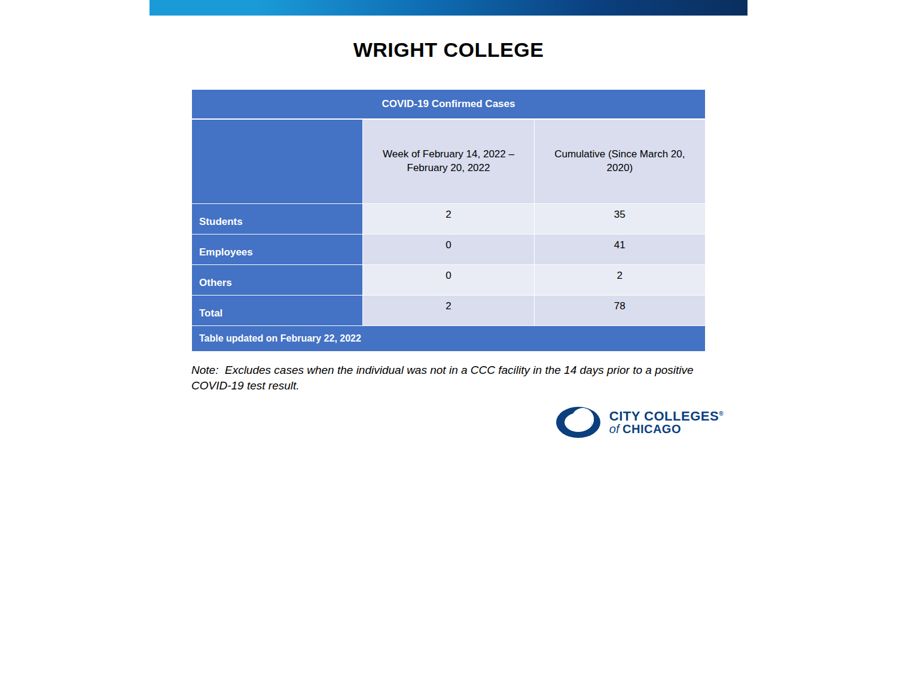WRIGHT COLLEGE
COVID-19 Confirmed Cases
| | Week of February 14, 2022 – February 20, 2022 | Cumulative (Since March 20, 2020) |
| --- | --- | --- |
| Students | 2 | 35 |
| Employees | 0 | 41 |
| Others | 0 | 2 |
| Total | 2 | 78 |
| Table updated on February 22, 2022 |
Note: Excludes cases when the individual was not in a CCC facility in the 14 days prior to a positive COVID-19 test result.
CITY COLLEGES®
of CHICAGO